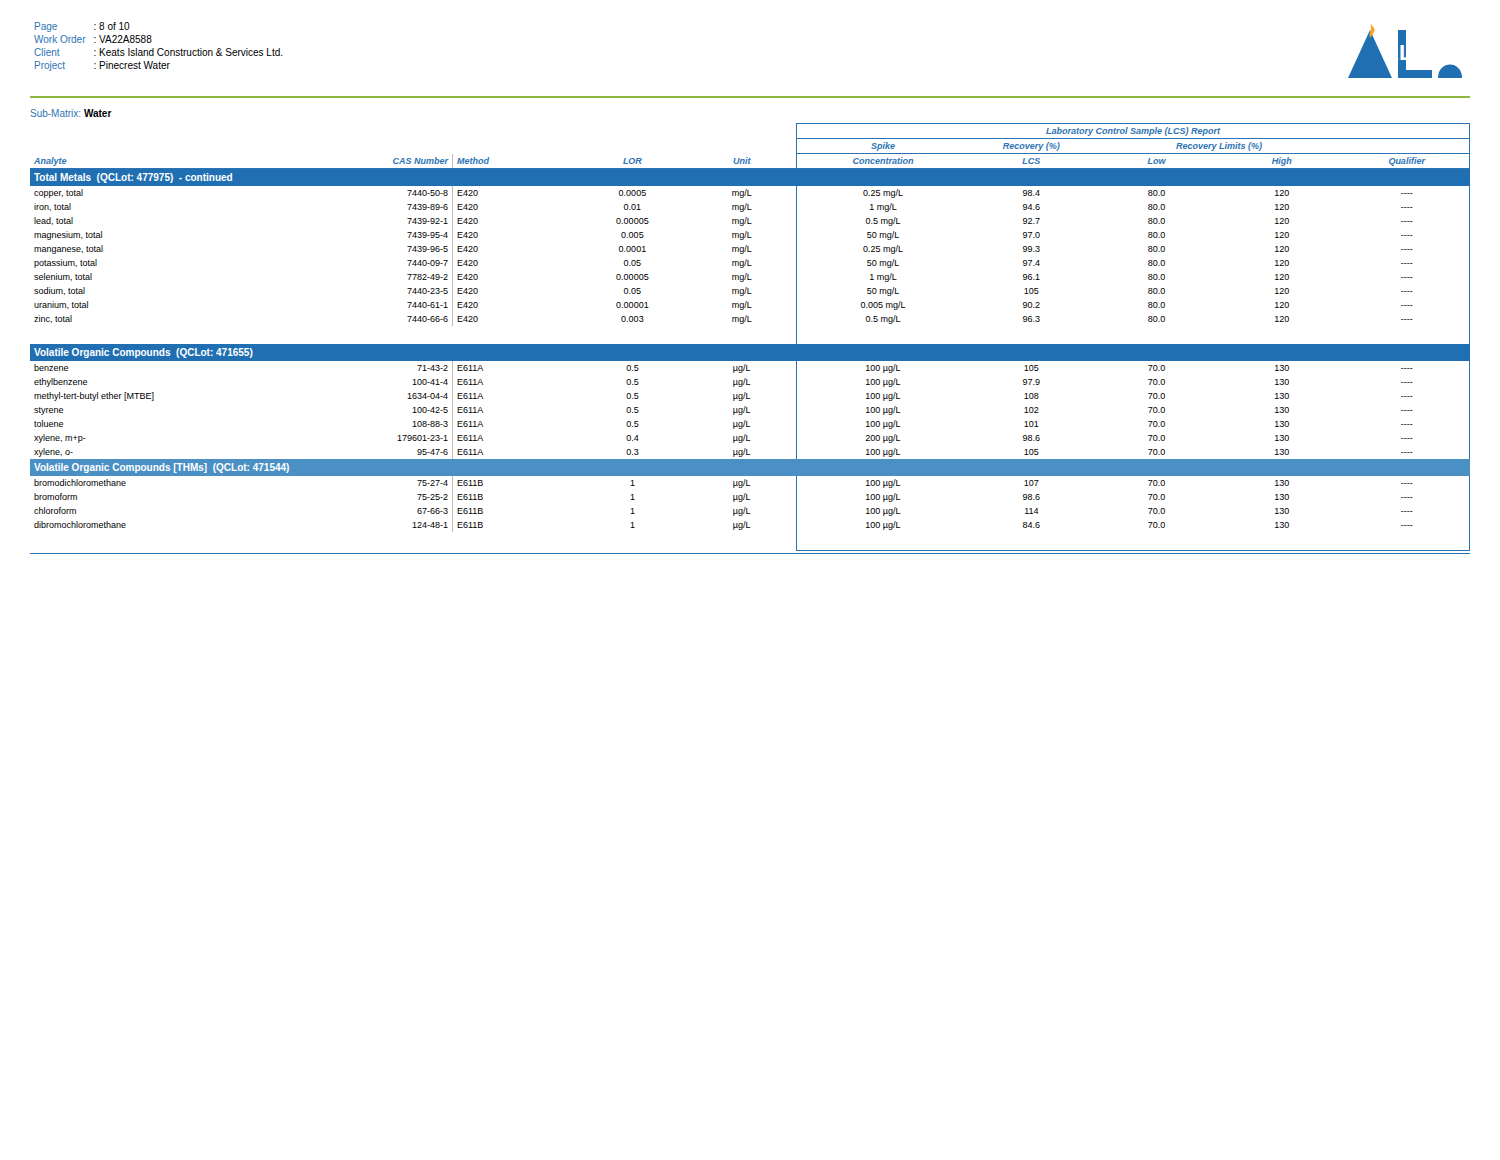| Page | : 8 of 10 |
| Work Order | : VA22A8588 |
| Client | : Keats Island Construction & Services Ltd. |
| Project | : Pinecrest Water |
ALS
Sub-Matrix: Water
| | Laboratory Control Sample (LCS) Report |
| --- | --- |
| | Spike | Recovery (%) | Recovery Limits (%) | |
| Analyte | CAS Number | Method | LOR | Unit | Concentration | LCS | Low | High | Qualifier |
| Total Metals (QCLot: 477975) - continued |
| copper, total | 7440-50-8 | E420 | 0.0005 | mg/L | 0.25 mg/L | 98.4 | 80.0 | 120 | ---- |
| iron, total | 7439-89-6 | E420 | 0.01 | mg/L | 1 mg/L | 94.6 | 80.0 | 120 | ---- |
| lead, total | 7439-92-1 | E420 | 0.00005 | mg/L | 0.5 mg/L | 92.7 | 80.0 | 120 | ---- |
| magnesium, total | 7439-95-4 | E420 | 0.005 | mg/L | 50 mg/L | 97.0 | 80.0 | 120 | ---- |
| manganese, total | 7439-96-5 | E420 | 0.0001 | mg/L | 0.25 mg/L | 99.3 | 80.0 | 120 | ---- |
| potassium, total | 7440-09-7 | E420 | 0.05 | mg/L | 50 mg/L | 97.4 | 80.0 | 120 | ---- |
| selenium, total | 7782-49-2 | E420 | 0.00005 | mg/L | 1 mg/L | 96.1 | 80.0 | 120 | ---- |
| sodium, total | 7440-23-5 | E420 | 0.05 | mg/L | 50 mg/L | 105 | 80.0 | 120 | ---- |
| uranium, total | 7440-61-1 | E420 | 0.00001 | mg/L | 0.005 mg/L | 90.2 | 80.0 | 120 | ---- |
| zinc, total | 7440-66-6 | E420 | 0.003 | mg/L | 0.5 mg/L | 96.3 | 80.0 | 120 | ---- |
| Volatile Organic Compounds (QCLot: 471655) |
| benzene | 71-43-2 | E611A | 0.5 | µg/L | 100 µg/L | 105 | 70.0 | 130 | ---- |
| ethylbenzene | 100-41-4 | E611A | 0.5 | µg/L | 100 µg/L | 97.9 | 70.0 | 130 | ---- |
| methyl-tert-butyl ether [MTBE] | 1634-04-4 | E611A | 0.5 | µg/L | 100 µg/L | 108 | 70.0 | 130 | ---- |
| styrene | 100-42-5 | E611A | 0.5 | µg/L | 100 µg/L | 102 | 70.0 | 130 | ---- |
| toluene | 108-88-3 | E611A | 0.5 | µg/L | 100 µg/L | 101 | 70.0 | 130 | ---- |
| xylene, m+p- | 179601-23-1 | E611A | 0.4 | µg/L | 200 µg/L | 98.6 | 70.0 | 130 | ---- |
| xylene, o- | 95-47-6 | E611A | 0.3 | µg/L | 100 µg/L | 105 | 70.0 | 130 | ---- |
| Volatile Organic Compounds [THMs] (QCLot: 471544) |
| bromodichloromethane | 75-27-4 | E611B | 1 | µg/L | 100 µg/L | 107 | 70.0 | 130 | ---- |
| bromoform | 75-25-2 | E611B | 1 | µg/L | 100 µg/L | 98.6 | 70.0 | 130 | ---- |
| chloroform | 67-66-3 | E611B | 1 | µg/L | 100 µg/L | 114 | 70.0 | 130 | ---- |
| dibromochloromethane | 124-48-1 | E611B | 1 | µg/L | 100 µg/L | 84.6 | 70.0 | 130 | ---- |